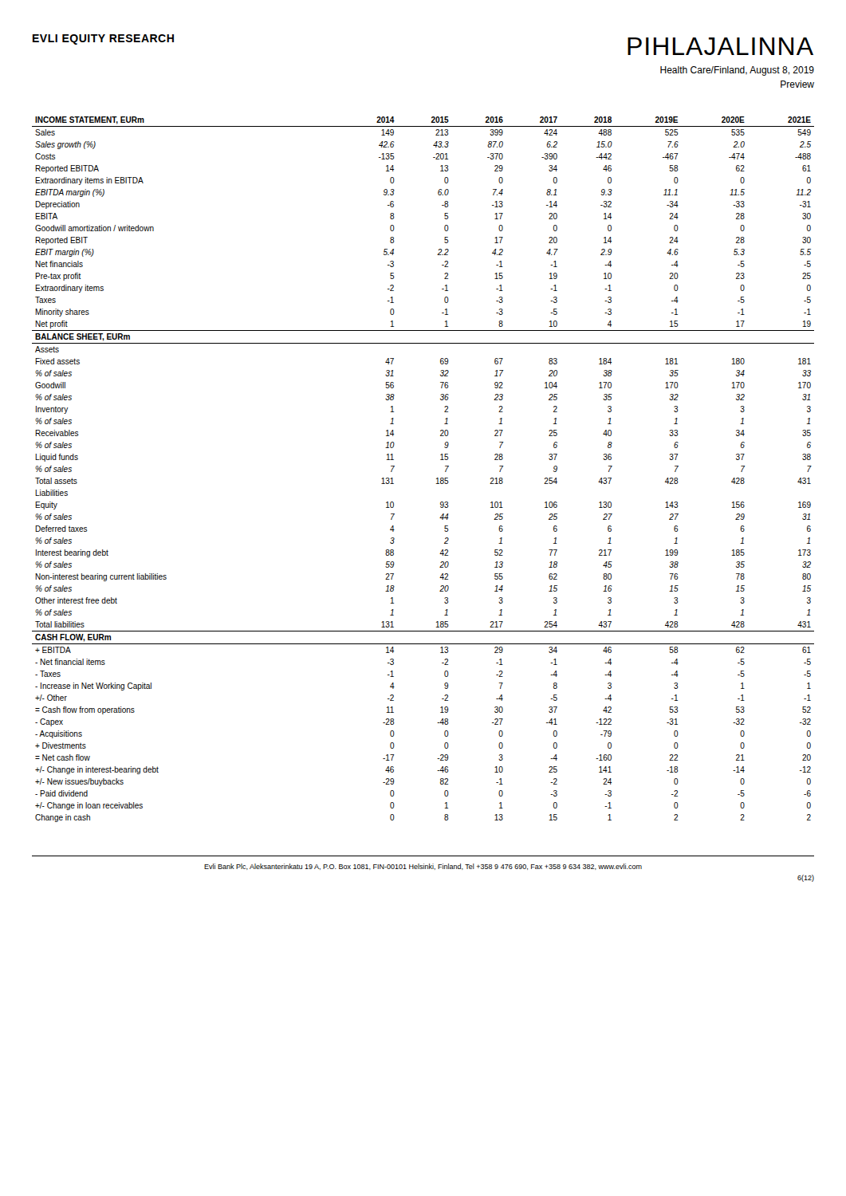EVLI EQUITY RESEARCH
PIHLAJALINNA
Health Care/Finland, August 8, 2019
Preview
| INCOME STATEMENT, EURm | 2014 | 2015 | 2016 | 2017 | 2018 | 2019E | 2020E | 2021E |
| --- | --- | --- | --- | --- | --- | --- | --- | --- |
| Sales | 149 | 213 | 399 | 424 | 488 | 525 | 535 | 549 |
| Sales growth (%) | 42.6 | 43.3 | 87.0 | 6.2 | 15.0 | 7.6 | 2.0 | 2.5 |
| Costs | -135 | -201 | -370 | -390 | -442 | -467 | -474 | -488 |
| Reported EBITDA | 14 | 13 | 29 | 34 | 46 | 58 | 62 | 61 |
| Extraordinary items in EBITDA | 0 | 0 | 0 | 0 | 0 | 0 | 0 | 0 |
| EBITDA margin (%) | 9.3 | 6.0 | 7.4 | 8.1 | 9.3 | 11.1 | 11.5 | 11.2 |
| Depreciation | -6 | -8 | -13 | -14 | -32 | -34 | -33 | -31 |
| EBITA | 8 | 5 | 17 | 20 | 14 | 24 | 28 | 30 |
| Goodwill amortization / writedown | 0 | 0 | 0 | 0 | 0 | 0 | 0 | 0 |
| Reported EBIT | 8 | 5 | 17 | 20 | 14 | 24 | 28 | 30 |
| EBIT margin (%) | 5.4 | 2.2 | 4.2 | 4.7 | 2.9 | 4.6 | 5.3 | 5.5 |
| Net financials | -3 | -2 | -1 | -1 | -4 | -4 | -5 | -5 |
| Pre-tax profit | 5 | 2 | 15 | 19 | 10 | 20 | 23 | 25 |
| Extraordinary items | -2 | -1 | -1 | -1 | -1 | 0 | 0 | 0 |
| Taxes | -1 | 0 | -3 | -3 | -3 | -4 | -5 | -5 |
| Minority shares | 0 | -1 | -3 | -5 | -3 | -1 | -1 | -1 |
| Net profit | 1 | 1 | 8 | 10 | 4 | 15 | 17 | 19 |
| BALANCE SHEET, EURm |
| Assets | | | | | | | | |
| Fixed assets | 47 | 69 | 67 | 83 | 184 | 181 | 180 | 181 |
| % of sales | 31 | 32 | 17 | 20 | 38 | 35 | 34 | 33 |
| Goodwill | 56 | 76 | 92 | 104 | 170 | 170 | 170 | 170 |
| % of sales | 38 | 36 | 23 | 25 | 35 | 32 | 32 | 31 |
| Inventory | 1 | 2 | 2 | 2 | 3 | 3 | 3 | 3 |
| % of sales | 1 | 1 | 1 | 1 | 1 | 1 | 1 | 1 |
| Receivables | 14 | 20 | 27 | 25 | 40 | 33 | 34 | 35 |
| % of sales | 10 | 9 | 7 | 6 | 8 | 6 | 6 | 6 |
| Liquid funds | 11 | 15 | 28 | 37 | 36 | 37 | 37 | 38 |
| % of sales | 7 | 7 | 7 | 9 | 7 | 7 | 7 | 7 |
| Total assets | 131 | 185 | 218 | 254 | 437 | 428 | 428 | 431 |
| Liabilities | | | | | | | | |
| Equity | 10 | 93 | 101 | 106 | 130 | 143 | 156 | 169 |
| % of sales | 7 | 44 | 25 | 25 | 27 | 27 | 29 | 31 |
| Deferred taxes | 4 | 5 | 6 | 6 | 6 | 6 | 6 | 6 |
| % of sales | 3 | 2 | 1 | 1 | 1 | 1 | 1 | 1 |
| Interest bearing debt | 88 | 42 | 52 | 77 | 217 | 199 | 185 | 173 |
| % of sales | 59 | 20 | 13 | 18 | 45 | 38 | 35 | 32 |
| Non-interest bearing current liabilities | 27 | 42 | 55 | 62 | 80 | 76 | 78 | 80 |
| % of sales | 18 | 20 | 14 | 15 | 16 | 15 | 15 | 15 |
| Other interest free debt | 1 | 3 | 3 | 3 | 3 | 3 | 3 | 3 |
| % of sales | 1 | 1 | 1 | 1 | 1 | 1 | 1 | 1 |
| Total liabilities | 131 | 185 | 217 | 254 | 437 | 428 | 428 | 431 |
| CASH FLOW, EURm |
| + EBITDA | 14 | 13 | 29 | 34 | 46 | 58 | 62 | 61 |
| - Net financial items | -3 | -2 | -1 | -1 | -4 | -4 | -5 | -5 |
| - Taxes | -1 | 0 | -2 | -4 | -4 | -4 | -5 | -5 |
| - Increase in Net Working Capital | 4 | 9 | 7 | 8 | 3 | 3 | 1 | 1 |
| +/- Other | -2 | -2 | -4 | -5 | -4 | -1 | -1 | -1 |
| = Cash flow from operations | 11 | 19 | 30 | 37 | 42 | 53 | 53 | 52 |
| - Capex | -28 | -48 | -27 | -41 | -122 | -31 | -32 | -32 |
| - Acquisitions | 0 | 0 | 0 | 0 | -79 | 0 | 0 | 0 |
| + Divestments | 0 | 0 | 0 | 0 | 0 | 0 | 0 | 0 |
| = Net cash flow | -17 | -29 | 3 | -4 | -160 | 22 | 21 | 20 |
| +/- Change in interest-bearing debt | 46 | -46 | 10 | 25 | 141 | -18 | -14 | -12 |
| +/- New issues/buybacks | -29 | 82 | -1 | -2 | 24 | 0 | 0 | 0 |
| - Paid dividend | 0 | 0 | 0 | -3 | -3 | -2 | -5 | -6 |
| +/- Change in loan receivables | 0 | 1 | 1 | 0 | -1 | 0 | 0 | 0 |
| Change in cash | 0 | 8 | 13 | 15 | 1 | 2 | 2 | 2 |
Evli Bank Plc, Aleksanterinkatu 19 A, P.O. Box 1081, FIN-00101 Helsinki, Finland, Tel +358 9 476 690, Fax +358 9 634 382, www.evli.com
6(12)